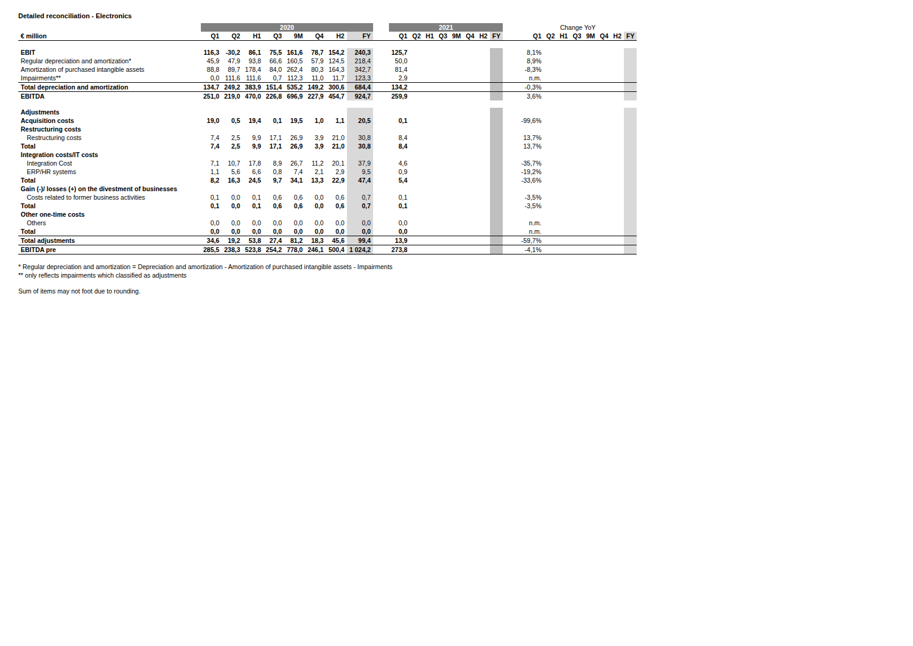Detailed reconciliation - Electronics
| | 2020 | | 2021 | | Change YoY |
| € million | Q1 | Q2 | H1 | Q3 | 9M | Q4 | H2 | FY | | Q1 | Q2 | H1 | Q3 | 9M | Q4 | H2 | FY | | Q1 | Q2 | H1 | Q3 | 9M | Q4 | H2 | FY |
| EBIT | 116,3 | -30,2 | 86,1 | 75,5 | 161,6 | 78,7 | 154,2 | 240,3 | | 125,7 | | | | | | | | | 8,1% | | | | | | | |
| Regular depreciation and amortization* | 45,9 | 47,9 | 93,8 | 66,6 | 160,5 | 57,9 | 124,5 | 218,4 | | 50,0 | | | | | | | | | 8,9% | | | | | | | |
| Amortization of purchased intangible assets | 88,8 | 89,7 | 178,4 | 84,0 | 262,4 | 80,3 | 164,3 | 342,7 | | 81,4 | | | | | | | | | -8,3% | | | | | | | |
| Impairments** | 0,0 | 111,6 | 111,6 | 0,7 | 112,3 | 11,0 | 11,7 | 123,3 | | 2,9 | | | | | | | | | n.m. | | | | | | | |
| Total depreciation and amortization | 134,7 | 249,2 | 383,9 | 151,4 | 535,2 | 149,2 | 300,6 | 684,4 | | 134,2 | | | | | | | | | -0,3% | | | | | | | |
| EBITDA | 251,0 | 219,0 | 470,0 | 226,8 | 696,9 | 227,9 | 454,7 | 924,7 | | 259,9 | | | | | | | | | 3,6% | | | | | | | |
| Adjustments | | | | | | | | |
| Acquisition costs | 19,0 | 0,5 | 19,4 | 0,1 | 19,5 | 1,0 | 1,1 | 20,5 | | 0,1 | | | | | | | | | -99,6% | | | | | | | |
| Restructuring costs | | | | | | | | |
| Restructuring costs | 7,4 | 2,5 | 9,9 | 17,1 | 26,9 | 3,9 | 21,0 | 30,8 | | 8,4 | | | | | | | | | 13,7% | | | | | | | |
| Total | 7,4 | 2,5 | 9,9 | 17,1 | 26,9 | 3,9 | 21,0 | 30,8 | | 8,4 | | | | | | | | | 13,7% | | | | | | | |
| Integration costs/IT costs | | | | | | | | |
| Integration Cost | 7,1 | 10,7 | 17,8 | 8,9 | 26,7 | 11,2 | 20,1 | 37,9 | | 4,6 | | | | | | | | | -35,7% | | | | | | | |
| ERP/HR systems | 1,1 | 5,6 | 6,6 | 0,8 | 7,4 | 2,1 | 2,9 | 9,5 | | 0,9 | | | | | | | | | -19,2% | | | | | | | |
| Total | 8,2 | 16,3 | 24,5 | 9,7 | 34,1 | 13,3 | 22,9 | 47,4 | | 5,4 | | | | | | | | | -33,6% | | | | | | | |
| Gain (-)/ losses (+) on the divestment of businesses | | | | | | | | |
| Costs related to former business activities | 0,1 | 0,0 | 0,1 | 0,6 | 0,6 | 0,0 | 0,6 | 0,7 | | 0,1 | | | | | | | | | -3,5% | | | | | | | |
| Total | 0,1 | 0,0 | 0,1 | 0,6 | 0,6 | 0,0 | 0,6 | 0,7 | | 0,1 | | | | | | | | | -3,5% | | | | | | | |
| Other one-time costs | | | | | | | | |
| Others | 0,0 | 0,0 | 0,0 | 0,0 | 0,0 | 0,0 | 0,0 | 0,0 | | 0,0 | | | | | | | | | n.m. | | | | | | | |
| Total | 0,0 | 0,0 | 0,0 | 0,0 | 0,0 | 0,0 | 0,0 | 0,0 | | 0,0 | | | | | | | | | n.m. | | | | | | | |
| Total adjustments | 34,6 | 19,2 | 53,8 | 27,4 | 81,2 | 18,3 | 45,6 | 99,4 | | 13,9 | | | | | | | | | -59,7% | | | | | | | |
| EBITDA pre | 285,5 | 238,3 | 523,8 | 254,2 | 778,0 | 246,1 | 500,4 | 1 024,2 | | 273,8 | | | | | | | | | -4,1% | | | | | | | |
* Regular depreciation and amortization = Depreciation and amortization - Amortization of purchased intangible assets - Impairments
** only reflects impairments which classified as adjustments
Sum of items may not foot due to rounding.